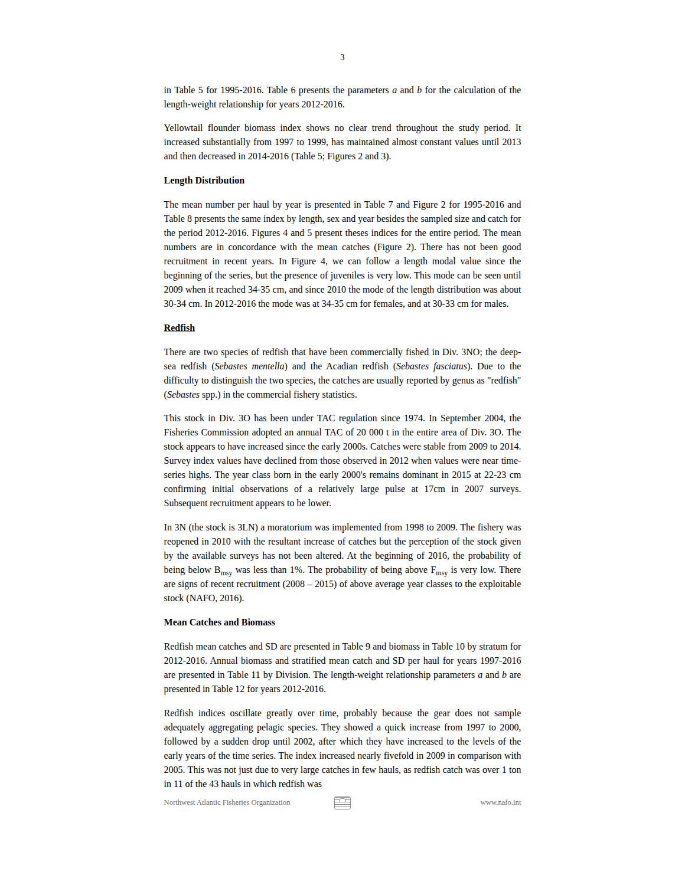3
in Table 5 for 1995-2016. Table 6 presents the parameters a and b for the calculation of the length-weight relationship for years 2012-2016.
Yellowtail flounder biomass index shows no clear trend throughout the study period. It increased substantially from 1997 to 1999, has maintained almost constant values until 2013 and then decreased in 2014-2016 (Table 5; Figures 2 and 3).
Length Distribution
The mean number per haul by year is presented in Table 7 and Figure 2 for 1995-2016 and Table 8 presents the same index by length, sex and year besides the sampled size and catch for the period 2012-2016. Figures 4 and 5 present theses indices for the entire period. The mean numbers are in concordance with the mean catches (Figure 2). There has not been good recruitment in recent years. In Figure 4, we can follow a length modal value since the beginning of the series, but the presence of juveniles is very low. This mode can be seen until 2009 when it reached 34-35 cm, and since 2010 the mode of the length distribution was about 30-34 cm. In 2012-2016 the mode was at 34-35 cm for females, and at 30-33 cm for males.
Redfish
There are two species of redfish that have been commercially fished in Div. 3NO; the deep-sea redfish (Sebastes mentella) and the Acadian redfish (Sebastes fasciatus). Due to the difficulty to distinguish the two species, the catches are usually reported by genus as "redfish" (Sebastes spp.) in the commercial fishery statistics.
This stock in Div. 3O has been under TAC regulation since 1974. In September 2004, the Fisheries Commission adopted an annual TAC of 20 000 t in the entire area of Div. 3O. The stock appears to have increased since the early 2000s. Catches were stable from 2009 to 2014. Survey index values have declined from those observed in 2012 when values were near time-series highs. The year class born in the early 2000's remains dominant in 2015 at 22-23 cm confirming initial observations of a relatively large pulse at 17cm in 2007 surveys. Subsequent recruitment appears to be lower.
In 3N (the stock is 3LN) a moratorium was implemented from 1998 to 2009. The fishery was reopened in 2010 with the resultant increase of catches but the perception of the stock given by the available surveys has not been altered. At the beginning of 2016, the probability of being below Bmsy was less than 1%. The probability of being above Fmsy is very low. There are signs of recent recruitment (2008 – 2015) of above average year classes to the exploitable stock (NAFO, 2016).
Mean Catches and Biomass
Redfish mean catches and SD are presented in Table 9 and biomass in Table 10 by stratum for 2012-2016. Annual biomass and stratified mean catch and SD per haul for years 1997-2016 are presented in Table 11 by Division. The length-weight relationship parameters a and b are presented in Table 12 for years 2012-2016.
Redfish indices oscillate greatly over time, probably because the gear does not sample adequately aggregating pelagic species. They showed a quick increase from 1997 to 2000, followed by a sudden drop until 2002, after which they have increased to the levels of the early years of the time series. The index increased nearly fivefold in 2009 in comparison with 2005. This was not just due to very large catches in few hauls, as redfish catch was over 1 ton in 11 of the 43 hauls in which redfish was
Northwest Atlantic Fisheries Organization
www.nafo.int